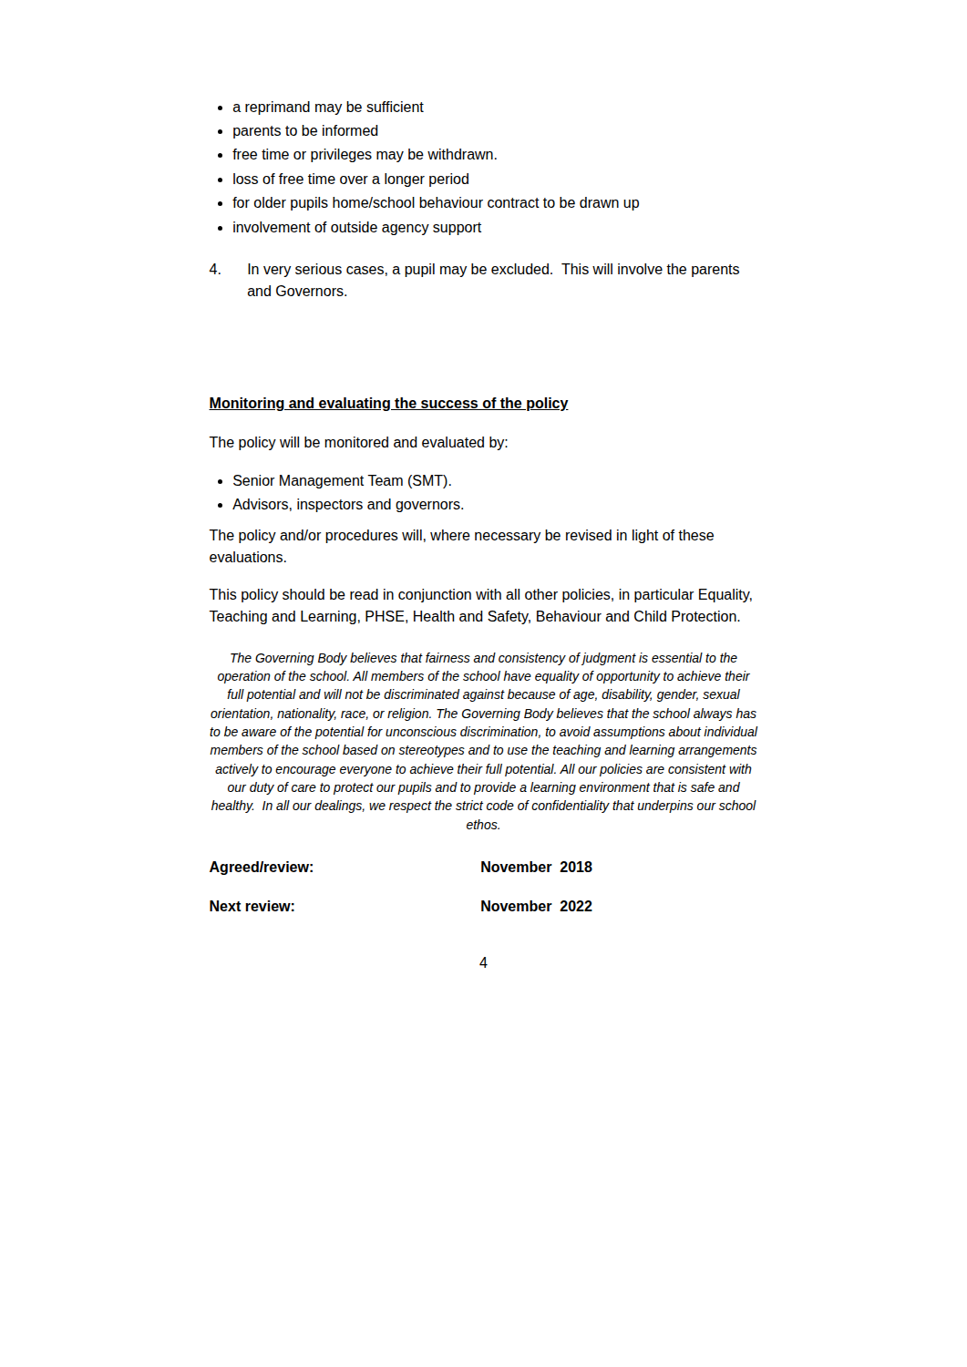a reprimand may be sufficient
parents to be informed
free time or privileges may be withdrawn.
loss of free time over a longer period
for older pupils home/school behaviour contract to be drawn up
involvement of outside agency support
4.
In very serious cases, a pupil may be excluded. This will involve the parents and Governors.
Monitoring and evaluating the success of the policy
The policy will be monitored and evaluated by:
Senior Management Team (SMT).
Advisors, inspectors and governors.
The policy and/or procedures will, where necessary be revised in light of these evaluations.
This policy should be read in conjunction with all other policies, in particular Equality, Teaching and Learning, PHSE, Health and Safety, Behaviour and Child Protection.
The Governing Body believes that fairness and consistency of judgment is essential to the operation of the school. All members of the school have equality of opportunity to achieve their full potential and will not be discriminated against because of age, disability, gender, sexual orientation, nationality, race, or religion. The Governing Body believes that the school always has to be aware of the potential for unconscious discrimination, to avoid assumptions about individual members of the school based on stereotypes and to use the teaching and learning arrangements actively to encourage everyone to achieve their full potential. All our policies are consistent with our duty of care to protect our pupils and to provide a learning environment that is safe and healthy. In all our dealings, we respect the strict code of confidentiality that underpins our school ethos.
Agreed/review:
November 2018
Next review:
November 2022
4